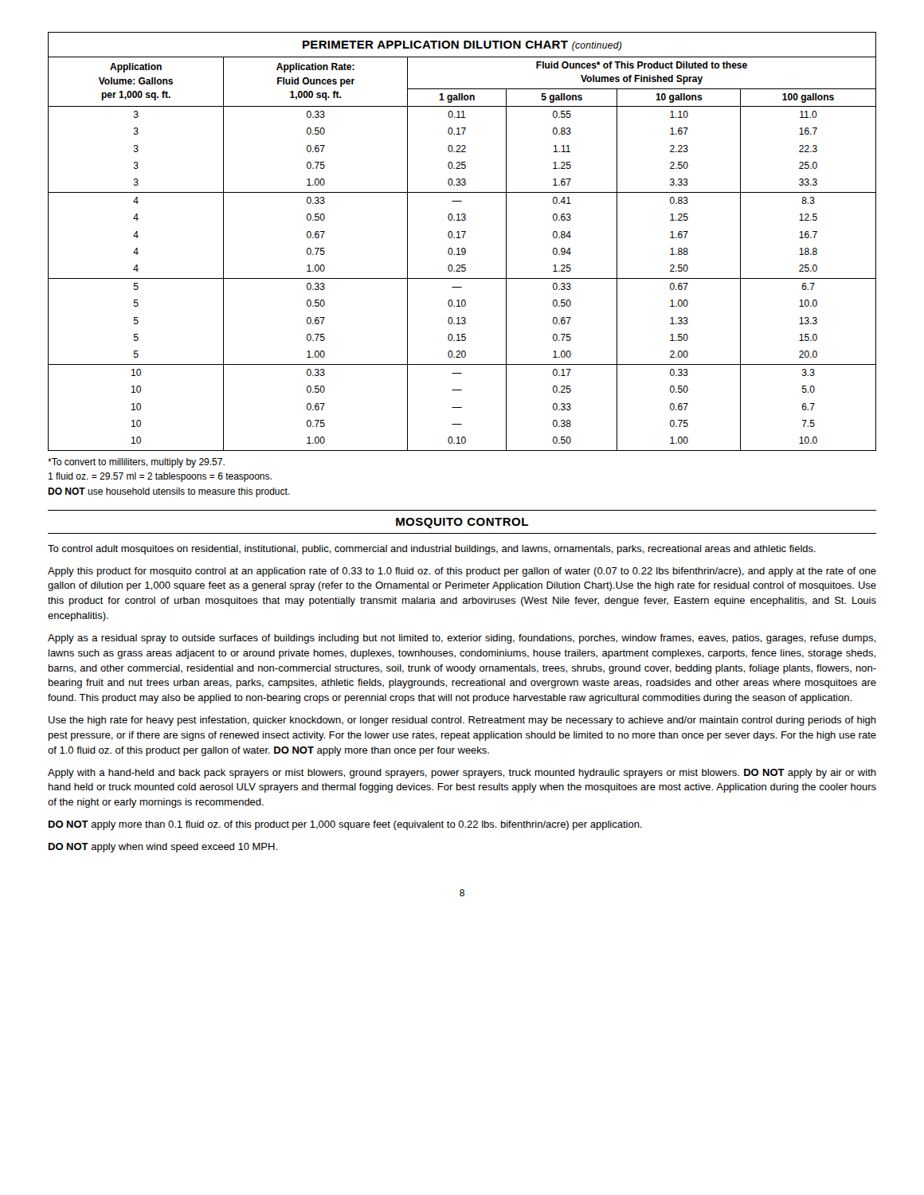PERIMETER APPLICATION DILUTION CHART (continued)
| Application Volume: Gallons per 1,000 sq. ft. | Application Rate: Fluid Ounces per 1,000 sq. ft. | Fluid Ounces* of This Product Diluted to these Volumes of Finished Spray |
| --- | --- | --- |
| 1 gallon | 5 gallons | 10 gallons | 100 gallons |
| 3 | 0.33 | 0.11 | 0.55 | 1.10 | 11.0 |
| 3 | 0.50 | 0.17 | 0.83 | 1.67 | 16.7 |
| 3 | 0.67 | 0.22 | 1.11 | 2.23 | 22.3 |
| 3 | 0.75 | 0.25 | 1.25 | 2.50 | 25.0 |
| 3 | 1.00 | 0.33 | 1.67 | 3.33 | 33.3 |
| 4 | 0.33 | — | 0.41 | 0.83 | 8.3 |
| 4 | 0.50 | 0.13 | 0.63 | 1.25 | 12.5 |
| 4 | 0.67 | 0.17 | 0.84 | 1.67 | 16.7 |
| 4 | 0.75 | 0.19 | 0.94 | 1.88 | 18.8 |
| 4 | 1.00 | 0.25 | 1.25 | 2.50 | 25.0 |
| 5 | 0.33 | — | 0.33 | 0.67 | 6.7 |
| 5 | 0.50 | 0.10 | 0.50 | 1.00 | 10.0 |
| 5 | 0.67 | 0.13 | 0.67 | 1.33 | 13.3 |
| 5 | 0.75 | 0.15 | 0.75 | 1.50 | 15.0 |
| 5 | 1.00 | 0.20 | 1.00 | 2.00 | 20.0 |
| 10 | 0.33 | — | 0.17 | 0.33 | 3.3 |
| 10 | 0.50 | — | 0.25 | 0.50 | 5.0 |
| 10 | 0.67 | — | 0.33 | 0.67 | 6.7 |
| 10 | 0.75 | — | 0.38 | 0.75 | 7.5 |
| 10 | 1.00 | 0.10 | 0.50 | 1.00 | 10.0 |
*To convert to milliliters, multiply by 29.57.
1 fluid oz. = 29.57 ml = 2 tablespoons = 6 teaspoons.
DO NOT use household utensils to measure this product.
MOSQUITO CONTROL
To control adult mosquitoes on residential, institutional, public, commercial and industrial buildings, and lawns, ornamentals, parks, recreational areas and athletic fields.
Apply this product for mosquito control at an application rate of 0.33 to 1.0 fluid oz. of this product per gallon of water (0.07 to 0.22 lbs bifenthrin/acre), and apply at the rate of one gallon of dilution per 1,000 square feet as a general spray (refer to the Ornamental or Perimeter Application Dilution Chart).Use the high rate for residual control of mosquitoes. Use this product for control of urban mosquitoes that may potentially transmit malaria and arboviruses (West Nile fever, dengue fever, Eastern equine encephalitis, and St. Louis encephalitis).
Apply as a residual spray to outside surfaces of buildings including but not limited to, exterior siding, foundations, porches, window frames, eaves, patios, garages, refuse dumps, lawns such as grass areas adjacent to or around private homes, duplexes, townhouses, condominiums, house trailers, apartment complexes, carports, fence lines, storage sheds, barns, and other commercial, residential and non-commercial structures, soil, trunk of woody ornamentals, trees, shrubs, ground cover, bedding plants, foliage plants, flowers, non-bearing fruit and nut trees urban areas, parks, campsites, athletic fields, playgrounds, recreational and overgrown waste areas, roadsides and other areas where mosquitoes are found. This product may also be applied to non-bearing crops or perennial crops that will not produce harvestable raw agricultural commodities during the season of application.
Use the high rate for heavy pest infestation, quicker knockdown, or longer residual control. Retreatment may be necessary to achieve and/or maintain control during periods of high pest pressure, or if there are signs of renewed insect activity. For the lower use rates, repeat application should be limited to no more than once per sever days. For the high use rate of 1.0 fluid oz. of this product per gallon of water. DO NOT apply more than once per four weeks.
Apply with a hand-held and back pack sprayers or mist blowers, ground sprayers, power sprayers, truck mounted hydraulic sprayers or mist blowers. DO NOT apply by air or with hand held or truck mounted cold aerosol ULV sprayers and thermal fogging devices. For best results apply when the mosquitoes are most active. Application during the cooler hours of the night or early mornings is recommended.
DO NOT apply more than 0.1 fluid oz. of this product per 1,000 square feet (equivalent to 0.22 lbs. bifenthrin/acre) per application.
DO NOT apply when wind speed exceed 10 MPH.
8